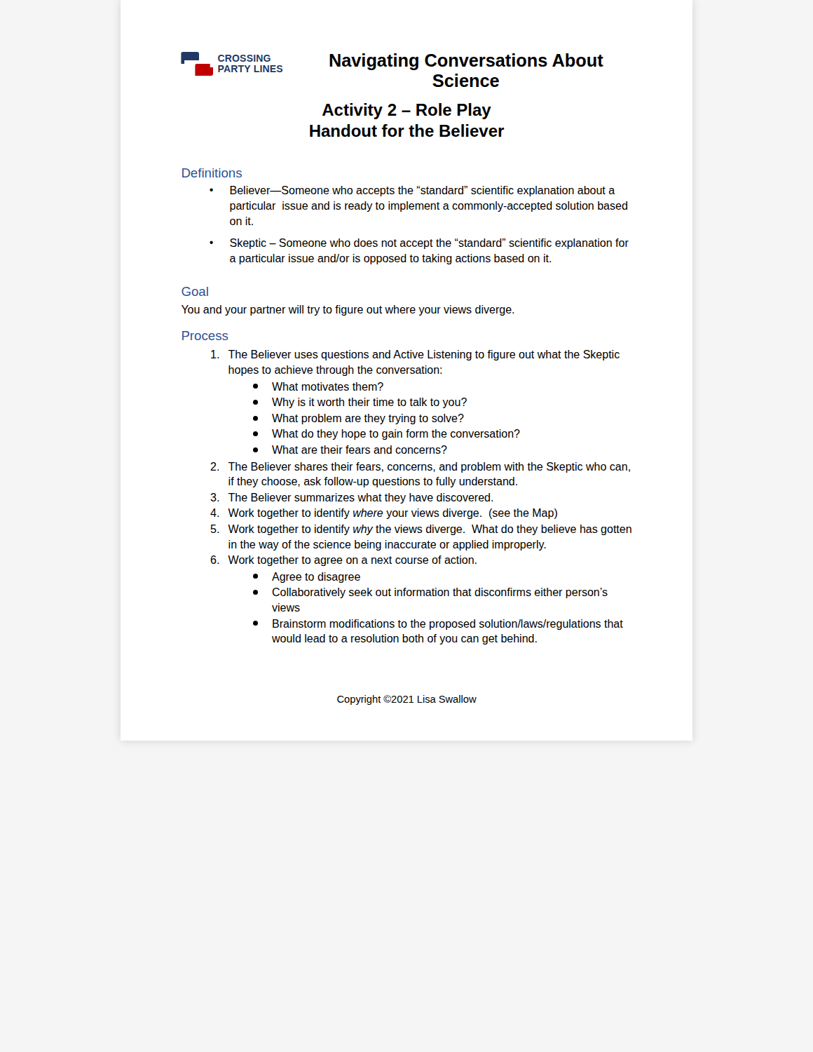Crossing Party Lines
Navigating Conversations About Science
Activity 2 – Role Play
Handout for the Believer
Definitions
Believer—Someone who accepts the “standard” scientific explanation about a particular issue and is ready to implement a commonly-accepted solution based on it.
Skeptic – Someone who does not accept the “standard” scientific explanation for a particular issue and/or is opposed to taking actions based on it.
Goal
You and your partner will try to figure out where your views diverge.
Process
The Believer uses questions and Active Listening to figure out what the Skeptic hopes to achieve through the conversation:
What motivates them?
Why is it worth their time to talk to you?
What problem are they trying to solve?
What do they hope to gain form the conversation?
What are their fears and concerns?
The Believer shares their fears, concerns, and problem with the Skeptic who can, if they choose, ask follow-up questions to fully understand.
The Believer summarizes what they have discovered.
Work together to identify where your views diverge. (see the Map)
Work together to identify why the views diverge. What do they believe has gotten in the way of the science being inaccurate or applied improperly.
Work together to agree on a next course of action.
Agree to disagree
Collaboratively seek out information that disconfirms either person’s views
Brainstorm modifications to the proposed solution/laws/regulations that would lead to a resolution both of you can get behind.
Copyright ©2021 Lisa Swallow